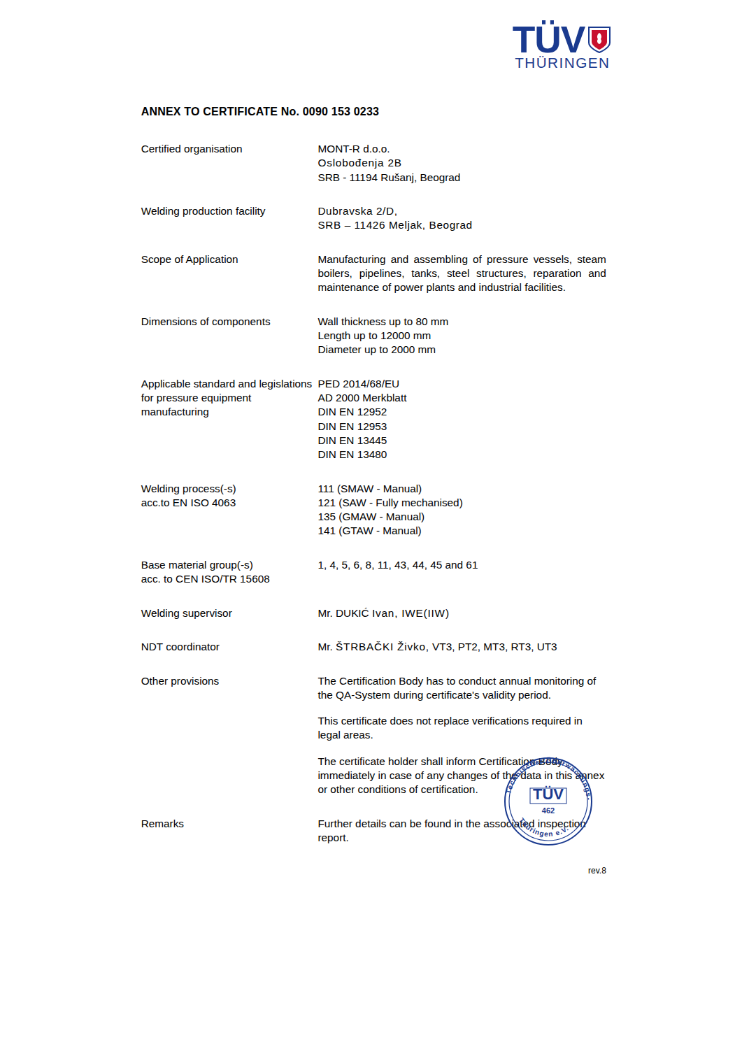TÜV
THÜRINGEN
ANNEX TO CERTIFICATE No. 0090 153 0233
| Certified organisation | MONT-R d.o.o. Oslobođenja 2B SRB - 11194 Rušanj, Beograd |
| Welding production facility | Dubravska 2/D, SRB – 11426 Meljak, Beograd |
| Scope of Application | Manufacturing and assembling of pressure vessels, steam boilers, pipelines, tanks, steel structures, reparation and maintenance of power plants and industrial facilities. |
| Dimensions of components | Wall thickness up to 80 mm Length up to 12000 mm Diameter up to 2000 mm |
| Applicable standard and legislations for pressure equipment manufacturing | PED 2014/68/EU AD 2000 Merkblatt DIN EN 12952 DIN EN 12953 DIN EN 13445 DIN EN 13480 |
| Welding process(-s) acc.to EN ISO 4063 | 111 (SMAW - Manual) 121 (SAW - Fully mechanised) 135 (GMAW - Manual) 141 (GTAW - Manual) |
| Base material group(-s) acc. to CEN ISO/TR 15608 | 1, 4, 5, 6, 8, 11, 43, 44, 45 and 61 |
| Welding supervisor | Mr. DUKIĆ Ivan, IWE(IIW) |
| NDT coordinator | Mr. ŠTRBAČKI Živko, VT3, PT2, MT3, RT3, UT3 |
| Other provisions | The Certification Body has to conduct annual monitoring of the QA-System during certificate's validity period. This certificate does not replace verifications required in legal areas. The certificate holder shall inform Certification Body immediately in case of any changes of the data in this annex or other conditions of certification. |
| Remarks | Further details can be found in the associated inspection report. |
Technischer Überwachungs-Verein Thüringen e.V. TÜV 462
rev.8